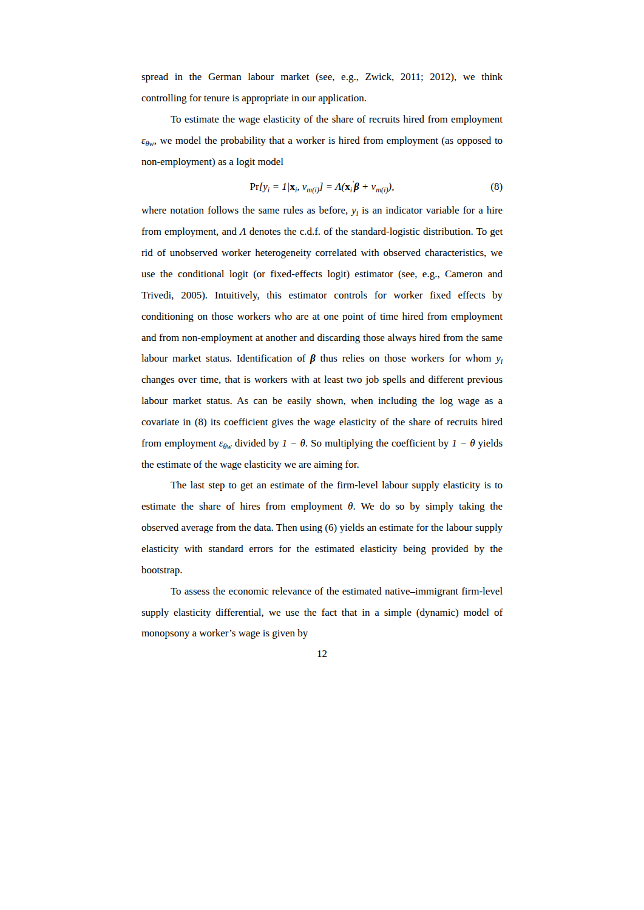spread in the German labour market (see, e.g., Zwick, 2011; 2012), we think controlling for tenure is appropriate in our application.
To estimate the wage elasticity of the share of recruits hired from employment εθw, we model the probability that a worker is hired from employment (as opposed to non-employment) as a logit model
Pr[yi = 1|xi, vm(i)] = Λ(xi′β + vm(i)), (8)
where notation follows the same rules as before, yi is an indicator variable for a hire from employment, and Λ denotes the c.d.f. of the standard-logistic distribution. To get rid of unobserved worker heterogeneity correlated with observed characteristics, we use the conditional logit (or fixed-effects logit) estimator (see, e.g., Cameron and Trivedi, 2005). Intuitively, this estimator controls for worker fixed effects by conditioning on those workers who are at one point of time hired from employment and from non-employment at another and discarding those always hired from the same labour market status. Identification of β thus relies on those workers for whom yi changes over time, that is workers with at least two job spells and different previous labour market status. As can be easily shown, when including the log wage as a covariate in (8) its coefficient gives the wage elasticity of the share of recruits hired from employment εθw divided by 1 − θ. So multiplying the coefficient by 1 − θ yields the estimate of the wage elasticity we are aiming for.
The last step to get an estimate of the firm-level labour supply elasticity is to estimate the share of hires from employment θ. We do so by simply taking the observed average from the data. Then using (6) yields an estimate for the labour supply elasticity with standard errors for the estimated elasticity being provided by the bootstrap.
To assess the economic relevance of the estimated native–immigrant firm-level supply elasticity differential, we use the fact that in a simple (dynamic) model of monopsony a worker’s wage is given by
12